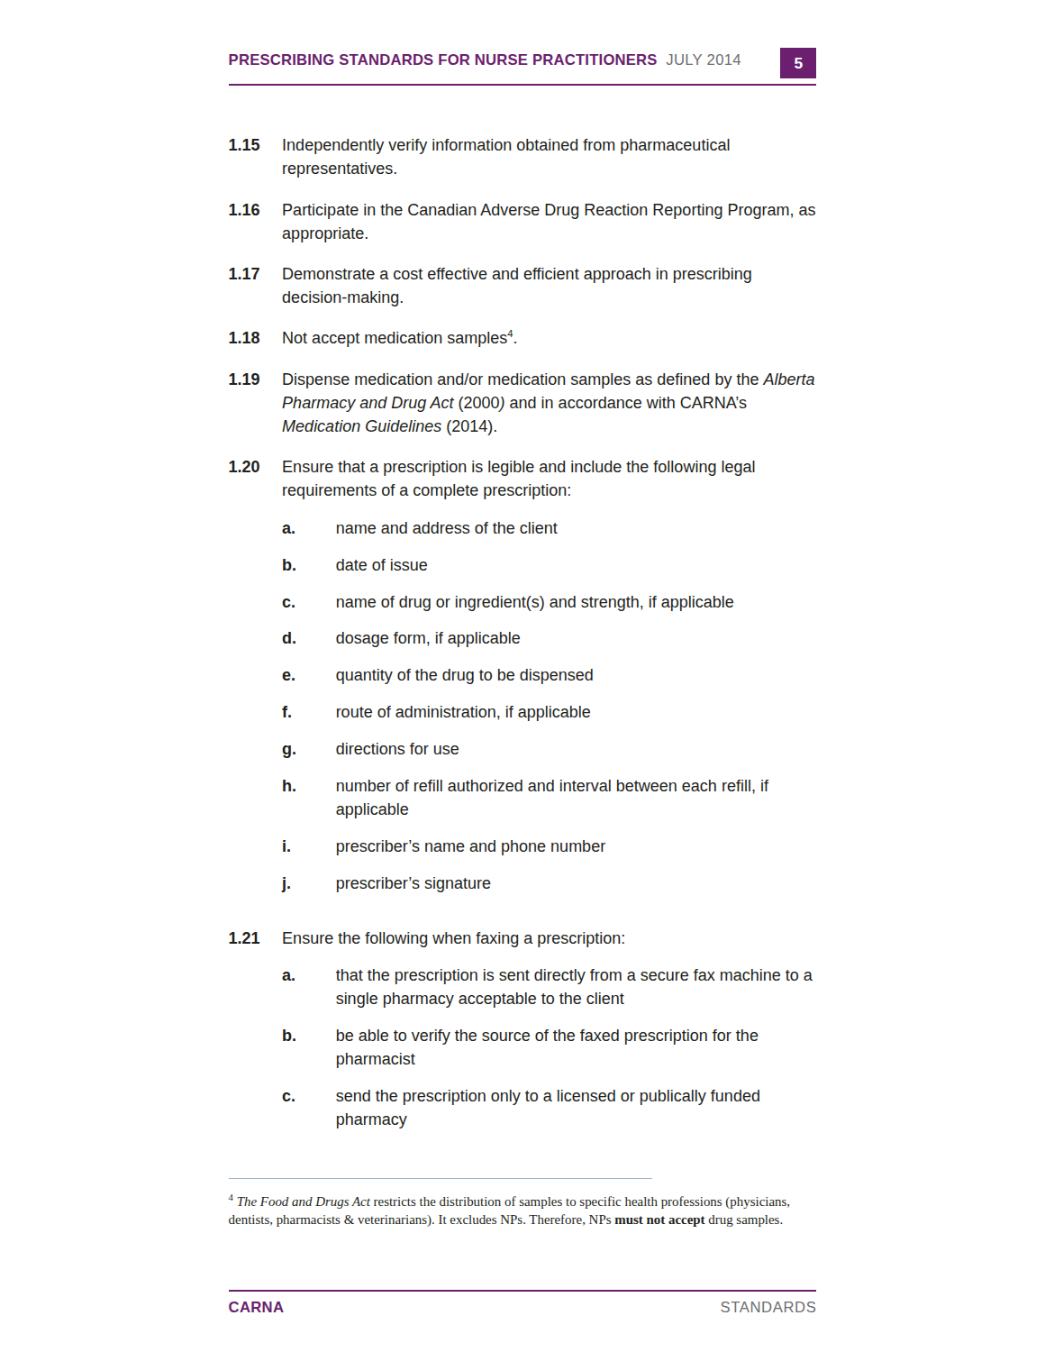Prescribing Standards for Nurse Practitioners July 2014
5
1.15 Independently verify information obtained from pharmaceutical representatives.
1.16 Participate in the Canadian Adverse Drug Reaction Reporting Program, as appropriate.
1.17 Demonstrate a cost effective and efficient approach in prescribing decision-making.
1.18 Not accept medication samples4.
1.19 Dispense medication and/or medication samples as defined by the Alberta Pharmacy and Drug Act (2000) and in accordance with CARNA’s Medication Guidelines (2014).
1.20 Ensure that a prescription is legible and include the following legal requirements of a complete prescription:
a. name and address of the client
b. date of issue
c. name of drug or ingredient(s) and strength, if applicable
d. dosage form, if applicable
e. quantity of the drug to be dispensed
f. route of administration, if applicable
g. directions for use
h. number of refill authorized and interval between each refill, if applicable
i. prescriber’s name and phone number
j. prescriber’s signature
1.21 Ensure the following when faxing a prescription:
a. that the prescription is sent directly from a secure fax machine to a single pharmacy acceptable to the client
b. be able to verify the source of the faxed prescription for the pharmacist
c. send the prescription only to a licensed or publically funded pharmacy
4 The Food and Drugs Act restricts the distribution of samples to specific health professions (physicians, dentists, pharmacists & veterinarians). It excludes NPs. Therefore, NPs must not accept drug samples.
CARNA
STANDARDS